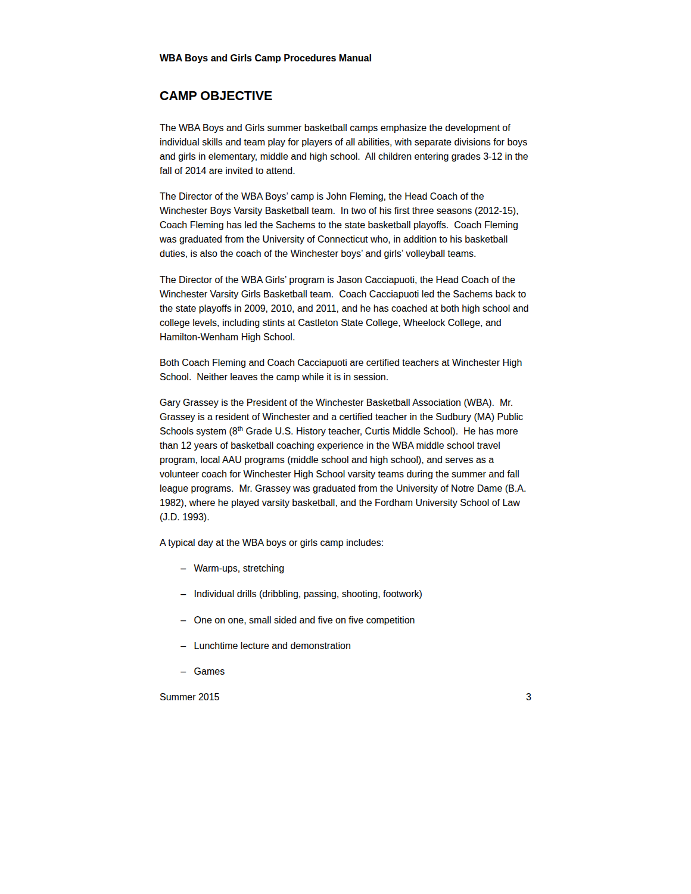WBA Boys and Girls Camp Procedures Manual
CAMP OBJECTIVE
The WBA Boys and Girls summer basketball camps emphasize the development of individual skills and team play for players of all abilities, with separate divisions for boys and girls in elementary, middle and high school. All children entering grades 3-12 in the fall of 2014 are invited to attend.
The Director of the WBA Boys’ camp is John Fleming, the Head Coach of the Winchester Boys Varsity Basketball team. In two of his first three seasons (2012-15), Coach Fleming has led the Sachems to the state basketball playoffs. Coach Fleming was graduated from the University of Connecticut who, in addition to his basketball duties, is also the coach of the Winchester boys’ and girls’ volleyball teams.
The Director of the WBA Girls’ program is Jason Cacciapuoti, the Head Coach of the Winchester Varsity Girls Basketball team. Coach Cacciapuoti led the Sachems back to the state playoffs in 2009, 2010, and 2011, and he has coached at both high school and college levels, including stints at Castleton State College, Wheelock College, and Hamilton-Wenham High School.
Both Coach Fleming and Coach Cacciapuoti are certified teachers at Winchester High School. Neither leaves the camp while it is in session.
Gary Grassey is the President of the Winchester Basketball Association (WBA). Mr. Grassey is a resident of Winchester and a certified teacher in the Sudbury (MA) Public Schools system (8th Grade U.S. History teacher, Curtis Middle School). He has more than 12 years of basketball coaching experience in the WBA middle school travel program, local AAU programs (middle school and high school), and serves as a volunteer coach for Winchester High School varsity teams during the summer and fall league programs. Mr. Grassey was graduated from the University of Notre Dame (B.A. 1982), where he played varsity basketball, and the Fordham University School of Law (J.D. 1993).
A typical day at the WBA boys or girls camp includes:
Warm-ups, stretching
Individual drills (dribbling, passing, shooting, footwork)
One on one, small sided and five on five competition
Lunchtime lecture and demonstration
Games
Summer 2015 3